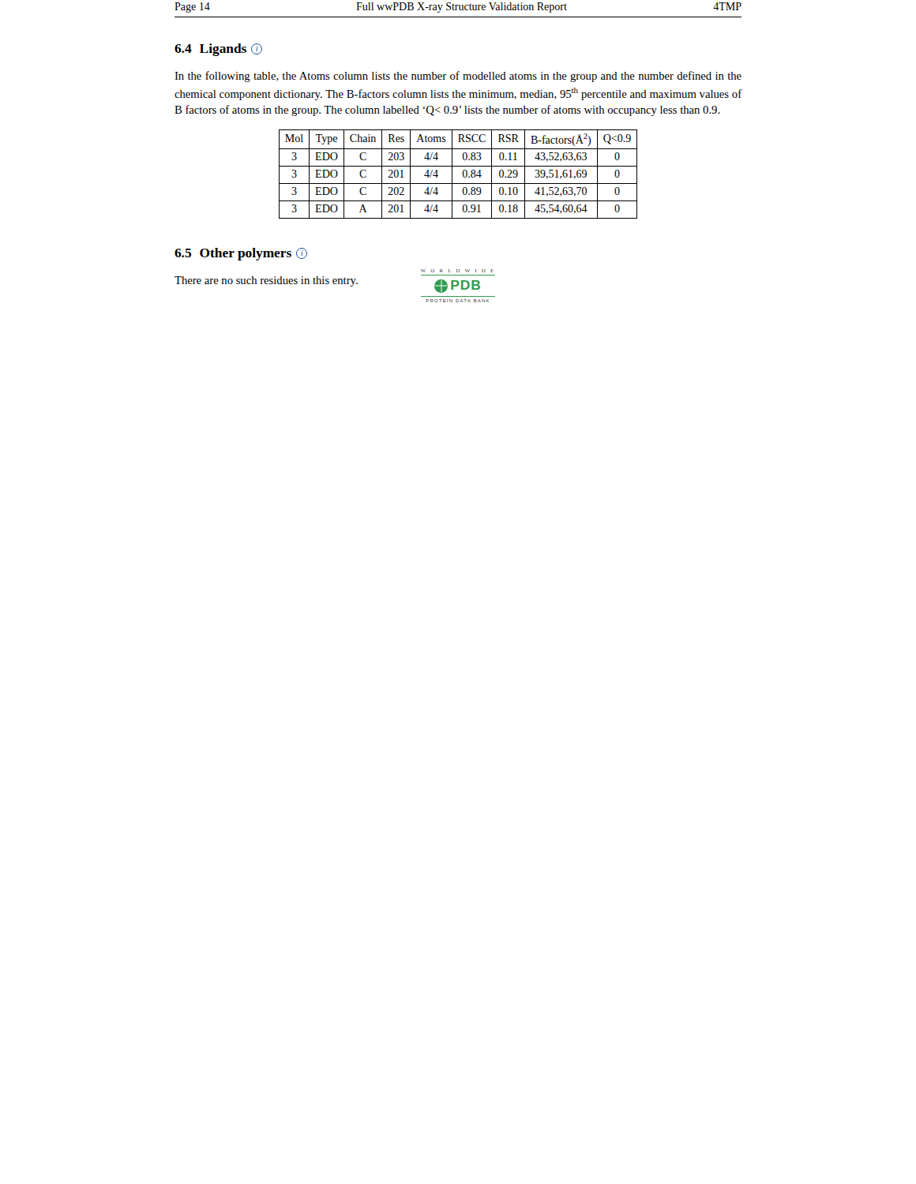Page 14
Full wwPDB X-ray Structure Validation Report
4TMP
6.4 Ligandsi
In the following table, the Atoms column lists the number of modelled atoms in the group and the number defined in the chemical component dictionary. The B-factors column lists the minimum, median, 95th percentile and maximum values of B factors of atoms in the group. The column labelled ‘Q< 0.9’ lists the number of atoms with occupancy less than 0.9.
| Mol | Type | Chain | Res | Atoms | RSCC | RSR | B-factors(Å 2 ) | Q<0.9 |
| --- | --- | --- | --- | --- | --- | --- | --- | --- |
| 3 | EDO | C | 203 | 4/4 | 0.83 | 0.11 | 43,52,63,63 | 0 |
| 3 | EDO | C | 201 | 4/4 | 0.84 | 0.29 | 39,51,61,69 | 0 |
| 3 | EDO | C | 202 | 4/4 | 0.89 | 0.10 | 41,52,63,70 | 0 |
| 3 | EDO | A | 201 | 4/4 | 0.91 | 0.18 | 45,54,60,64 | 0 |
6.5 Other polymersi
There are no such residues in this entry.
W O R L D W I D E
PDB
PROTEIN DATA BANK